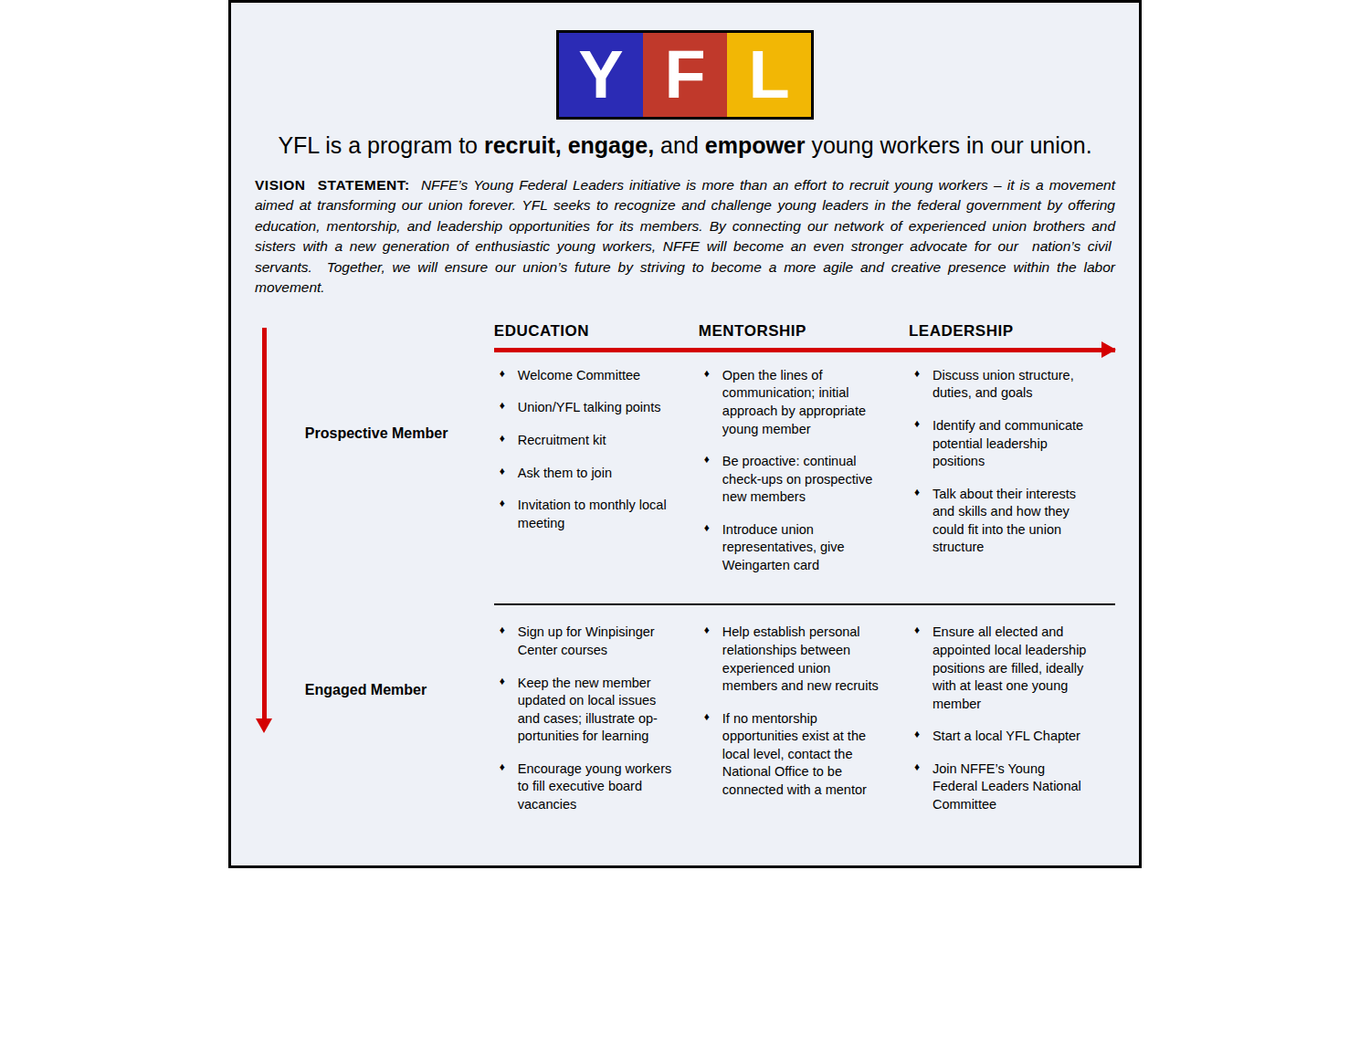YFL
YFL is a program to recruit, engage, and empower young workers in our union.
VISION STATEMENT: NFFE’s Young Federal Leaders initiative is more than an effort to recruit young workers – it is a movement aimed at transforming our union forever. YFL seeks to recognize and challenge young leaders in the federal government by offering education, mentorship, and leadership opportunities for its members. By connecting our network of experienced union brothers and sisters with a new generation of enthusiastic young workers, NFFE will become an even stronger advocate for our nation’s civil servants. Together, we will ensure our union’s future by striving to become a more agile and creative presence within the labor movement.
| | | EDUCATION | MENTORSHIP | LEADERSHIP |
| Prospective Member | Welcome Committee Union/YFL talking points Recruitment kit Ask them to join Invitation to monthly local meeting | Open the lines of communication; initial approach by appropriate young member Be proactive: continual check-ups on prospective new members Introduce union representatives, give Weingarten card | Discuss union structure, duties, and goals Identify and communicate potential leadership positions Talk about their interests and skills and how they could fit into the union structure |
| Engaged Member | Sign up for Winpisinger Center courses Keep the new member updated on local issues and cases; illustrate op-portunities for learning Encourage young workers to fill executive board vacancies | Help establish personal relationships between experienced union members and new recruits If no mentorship opportunities exist at the local level, contact the National Office to be connected with a mentor | Ensure all elected and appointed local leadership positions are filled, ideally with at least one young member Start a local YFL Chapter Join NFFE’s Young Federal Leaders National Committee |